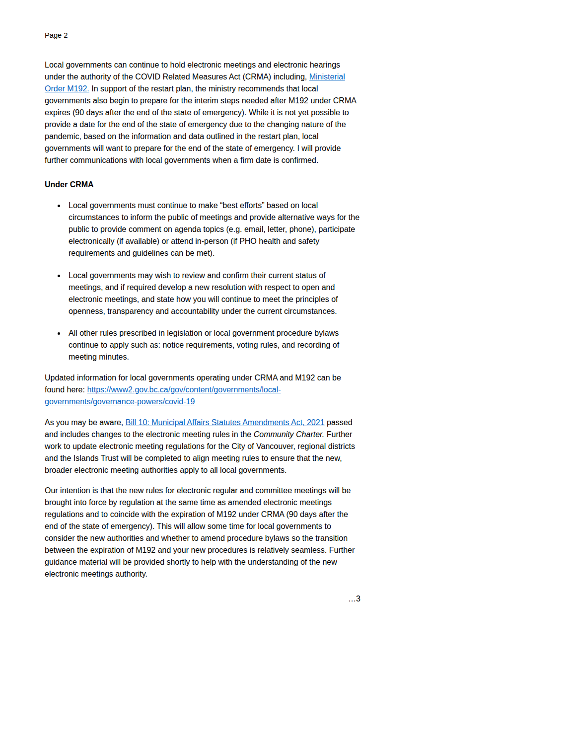Page 2
Local governments can continue to hold electronic meetings and electronic hearings under the authority of the COVID Related Measures Act (CRMA) including, Ministerial Order M192. In support of the restart plan, the ministry recommends that local governments also begin to prepare for the interim steps needed after M192 under CRMA expires (90 days after the end of the state of emergency). While it is not yet possible to provide a date for the end of the state of emergency due to the changing nature of the pandemic, based on the information and data outlined in the restart plan, local governments will want to prepare for the end of the state of emergency. I will provide further communications with local governments when a firm date is confirmed.
Under CRMA
Local governments must continue to make “best efforts” based on local circumstances to inform the public of meetings and provide alternative ways for the public to provide comment on agenda topics (e.g. email, letter, phone), participate electronically (if available) or attend in-person (if PHO health and safety requirements and guidelines can be met).
Local governments may wish to review and confirm their current status of meetings, and if required develop a new resolution with respect to open and electronic meetings, and state how you will continue to meet the principles of openness, transparency and accountability under the current circumstances.
All other rules prescribed in legislation or local government procedure bylaws continue to apply such as: notice requirements, voting rules, and recording of meeting minutes.
Updated information for local governments operating under CRMA and M192 can be found here: https://www2.gov.bc.ca/gov/content/governments/local-governments/governance-powers/covid-19
As you may be aware, Bill 10: Municipal Affairs Statutes Amendments Act, 2021 passed and includes changes to the electronic meeting rules in the Community Charter. Further work to update electronic meeting regulations for the City of Vancouver, regional districts and the Islands Trust will be completed to align meeting rules to ensure that the new, broader electronic meeting authorities apply to all local governments.
Our intention is that the new rules for electronic regular and committee meetings will be brought into force by regulation at the same time as amended electronic meetings regulations and to coincide with the expiration of M192 under CRMA (90 days after the end of the state of emergency). This will allow some time for local governments to consider the new authorities and whether to amend procedure bylaws so the transition between the expiration of M192 and your new procedures is relatively seamless. Further guidance material will be provided shortly to help with the understanding of the new electronic meetings authority.
…3